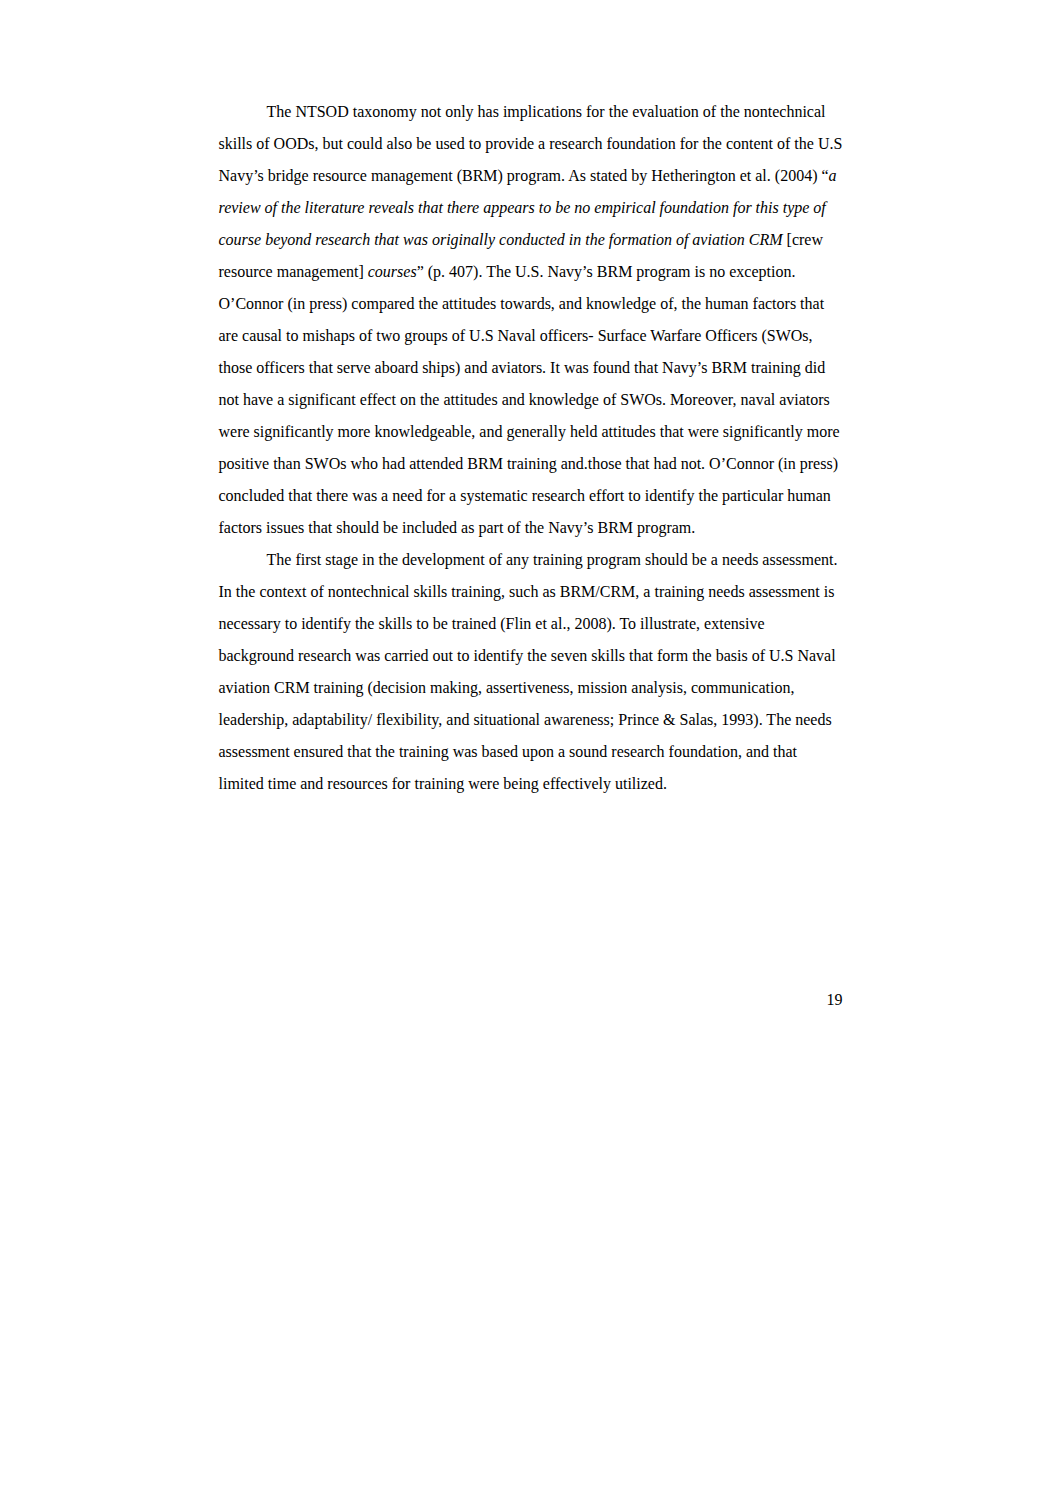The NTSOD taxonomy not only has implications for the evaluation of the nontechnical skills of OODs, but could also be used to provide a research foundation for the content of the U.S Navy’s bridge resource management (BRM) program. As stated by Hetherington et al. (2004) “a review of the literature reveals that there appears to be no empirical foundation for this type of course beyond research that was originally conducted in the formation of aviation CRM [crew resource management] courses” (p. 407). The U.S. Navy’s BRM program is no exception. O’Connor (in press) compared the attitudes towards, and knowledge of, the human factors that are causal to mishaps of two groups of U.S Naval officers- Surface Warfare Officers (SWOs, those officers that serve aboard ships) and aviators. It was found that Navy’s BRM training did not have a significant effect on the attitudes and knowledge of SWOs. Moreover, naval aviators were significantly more knowledgeable, and generally held attitudes that were significantly more positive than SWOs who had attended BRM training and.those that had not. O’Connor (in press) concluded that there was a need for a systematic research effort to identify the particular human factors issues that should be included as part of the Navy’s BRM program.
The first stage in the development of any training program should be a needs assessment. In the context of nontechnical skills training, such as BRM/CRM, a training needs assessment is necessary to identify the skills to be trained (Flin et al., 2008). To illustrate, extensive background research was carried out to identify the seven skills that form the basis of U.S Naval aviation CRM training (decision making, assertiveness, mission analysis, communication, leadership, adaptability/ flexibility, and situational awareness; Prince & Salas, 1993). The needs assessment ensured that the training was based upon a sound research foundation, and that limited time and resources for training were being effectively utilized.
19